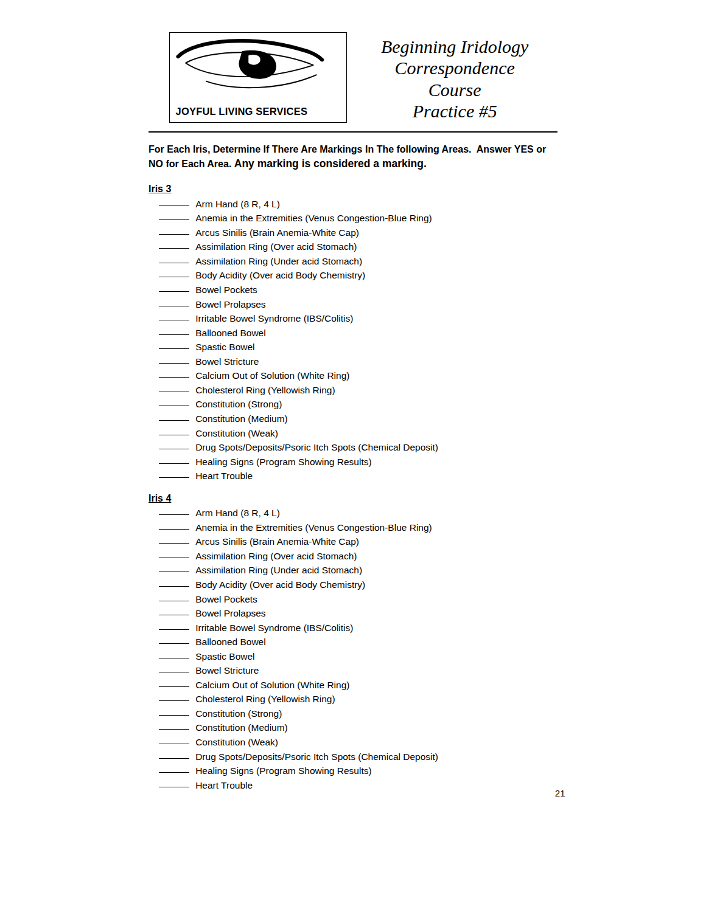JOYFUL LIVING SERVICES
Beginning Iridology
Correspondence
Course
Practice #5
For Each Iris, Determine If There Are Markings In The following Areas. Answer YES or NO for Each Area. Any marking is considered a marking.
Iris 3
Arm Hand (8 R, 4 L)
Anemia in the Extremities (Venus Congestion-Blue Ring)
Arcus Sinilis (Brain Anemia-White Cap)
Assimilation Ring (Over acid Stomach)
Assimilation Ring (Under acid Stomach)
Body Acidity (Over acid Body Chemistry)
Bowel Pockets
Bowel Prolapses
Irritable Bowel Syndrome (IBS/Colitis)
Ballooned Bowel
Spastic Bowel
Bowel Stricture
Calcium Out of Solution (White Ring)
Cholesterol Ring (Yellowish Ring)
Constitution (Strong)
Constitution (Medium)
Constitution (Weak)
Drug Spots/Deposits/Psoric Itch Spots (Chemical Deposit)
Healing Signs (Program Showing Results)
Heart Trouble
Iris 4
Arm Hand (8 R, 4 L)
Anemia in the Extremities (Venus Congestion-Blue Ring)
Arcus Sinilis (Brain Anemia-White Cap)
Assimilation Ring (Over acid Stomach)
Assimilation Ring (Under acid Stomach)
Body Acidity (Over acid Body Chemistry)
Bowel Pockets
Bowel Prolapses
Irritable Bowel Syndrome (IBS/Colitis)
Ballooned Bowel
Spastic Bowel
Bowel Stricture
Calcium Out of Solution (White Ring)
Cholesterol Ring (Yellowish Ring)
Constitution (Strong)
Constitution (Medium)
Constitution (Weak)
Drug Spots/Deposits/Psoric Itch Spots (Chemical Deposit)
Healing Signs (Program Showing Results)
Heart Trouble
21